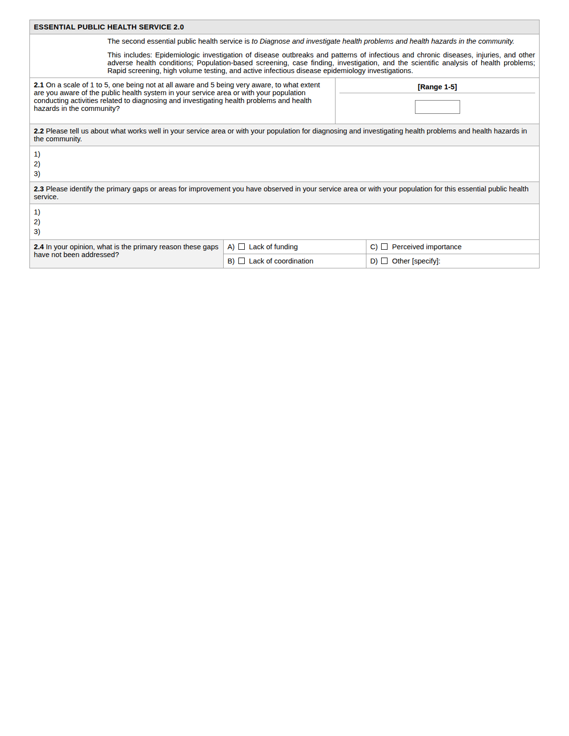| ESSENTIAL PUBLIC HEALTH SERVICE 2.0 |
| --- |
| The second essential public health service is to Diagnose and investigate health problems and health hazards in the community. This includes: Epidemiologic investigation of disease outbreaks and patterns of infectious and chronic diseases, injuries, and other adverse health conditions; Population-based screening, case finding, investigation, and the scientific analysis of health problems; Rapid screening, high volume testing, and active infectious disease epidemiology investigations. |
| 2.1 On a scale of 1 to 5, one being not at all aware and 5 being very aware, to what extent are you aware of the public health system in your service area or with your population conducting activities related to diagnosing and investigating health problems and health hazards in the community? | [Range 1-5] |
| 2.2 Please tell us about what works well in your service area or with your population for diagnosing and investigating health problems and health hazards in the community. |
| 1) 2) 3) |
| 2.3 Please identify the primary gaps or areas for improvement you have observed in your service area or with your population for this essential public health service. |
| 1) 2) 3) |
| 2.4 In your opinion, what is the primary reason these gaps have not been addressed? | A) Lack of funding | C) Perceived importance |
| B) Lack of coordination | D) Other [specify]: |